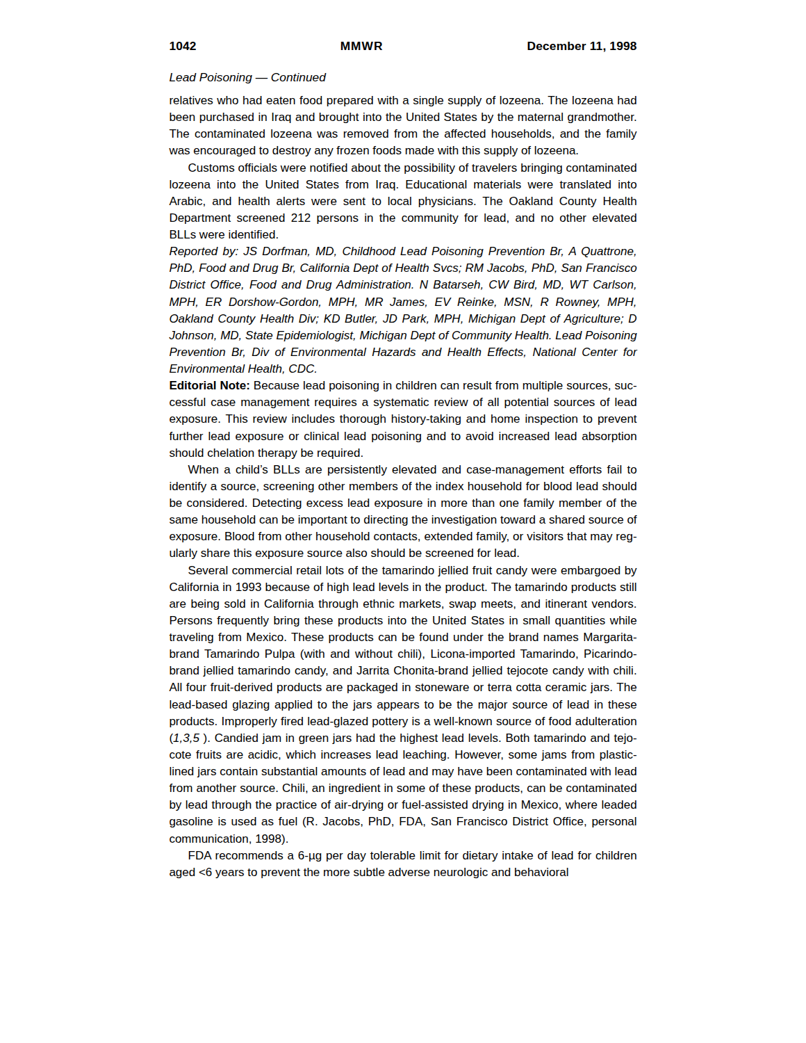1042 MMWR December 11, 1998
Lead Poisoning — Continued
relatives who had eaten food prepared with a single supply of lozeena. The lozeena had been purchased in Iraq and brought into the United States by the maternal grandmother. The contaminated lozeena was removed from the affected households, and the family was encouraged to destroy any frozen foods made with this supply of lozeena.
Customs officials were notified about the possibility of travelers bringing contaminated lozeena into the United States from Iraq. Educational materials were translated into Arabic, and health alerts were sent to local physicians. The Oakland County Health Department screened 212 persons in the community for lead, and no other elevated BLLs were identified.
Reported by: JS Dorfman, MD, Childhood Lead Poisoning Prevention Br, A Quattrone, PhD, Food and Drug Br, California Dept of Health Svcs; RM Jacobs, PhD, San Francisco District Office, Food and Drug Administration. N Batarseh, CW Bird, MD, WT Carlson, MPH, ER Dorshow-Gordon, MPH, MR James, EV Reinke, MSN, R Rowney, MPH, Oakland County Health Div; KD Butler, JD Park, MPH, Michigan Dept of Agriculture; D Johnson, MD, State Epidemiologist, Michigan Dept of Community Health. Lead Poisoning Prevention Br, Div of Environmental Hazards and Health Effects, National Center for Environmental Health, CDC.
Editorial Note: Because lead poisoning in children can result from multiple sources, successful case management requires a systematic review of all potential sources of lead exposure. This review includes thorough history-taking and home inspection to prevent further lead exposure or clinical lead poisoning and to avoid increased lead absorption should chelation therapy be required.
When a child’s BLLs are persistently elevated and case-management efforts fail to identify a source, screening other members of the index household for blood lead should be considered. Detecting excess lead exposure in more than one family member of the same household can be important to directing the investigation toward a shared source of exposure. Blood from other household contacts, extended family, or visitors that may regularly share this exposure source also should be screened for lead.
Several commercial retail lots of the tamarindo jellied fruit candy were embargoed by California in 1993 because of high lead levels in the product. The tamarindo products still are being sold in California through ethnic markets, swap meets, and itinerant vendors. Persons frequently bring these products into the United States in small quantities while traveling from Mexico. These products can be found under the brand names Margarita-brand Tamarindo Pulpa (with and without chili), Licona-imported Tamarindo, Picarindo-brand jellied tamarindo candy, and Jarrita Chonita-brand jellied tejocote candy with chili. All four fruit-derived products are packaged in stoneware or terra cotta ceramic jars. The lead-based glazing applied to the jars appears to be the major source of lead in these products. Improperly fired lead-glazed pottery is a well-known source of food adulteration (1,3,5 ). Candied jam in green jars had the highest lead levels. Both tamarindo and tejocote fruits are acidic, which increases lead leaching. However, some jams from plastic-lined jars contain substantial amounts of lead and may have been contaminated with lead from another source. Chili, an ingredient in some of these products, can be contaminated by lead through the practice of air-drying or fuel-assisted drying in Mexico, where leaded gasoline is used as fuel (R. Jacobs, PhD, FDA, San Francisco District Office, personal communication, 1998).
FDA recommends a 6-µg per day tolerable limit for dietary intake of lead for children aged <6 years to prevent the more subtle adverse neurologic and behavioral